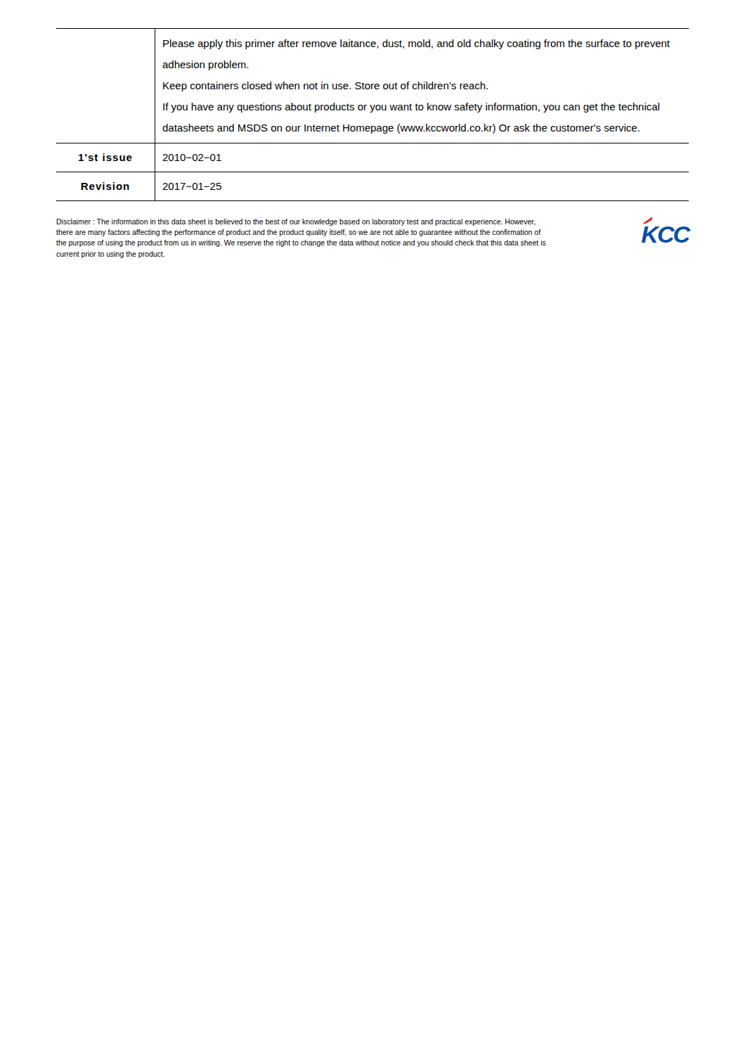| | Please apply this primer after remove laitance, dust, mold, and old chalky coating from the surface to prevent adhesion problem. Keep containers closed when not in use. Store out of children’s reach. If you have any questions about products or you want to know safety information, you can get the technical datasheets and MSDS on our Internet Homepage (www.kccworld.co.kr) Or ask the customer's service. |
| 1'st issue | 2010−02−01 |
| Revision | 2017−01−25 |
Disclaimer : The information in this data sheet is believed to the best of our knowledge based on laboratory test and practical experience. However, there are many factors affecting the performance of product and the product quality itself, so we are not able to guarantee without the confirmation of the purpose of using the product from us in writing. We reserve the right to change the data without notice and you should check that this data sheet is current prior to using the product.
KCC